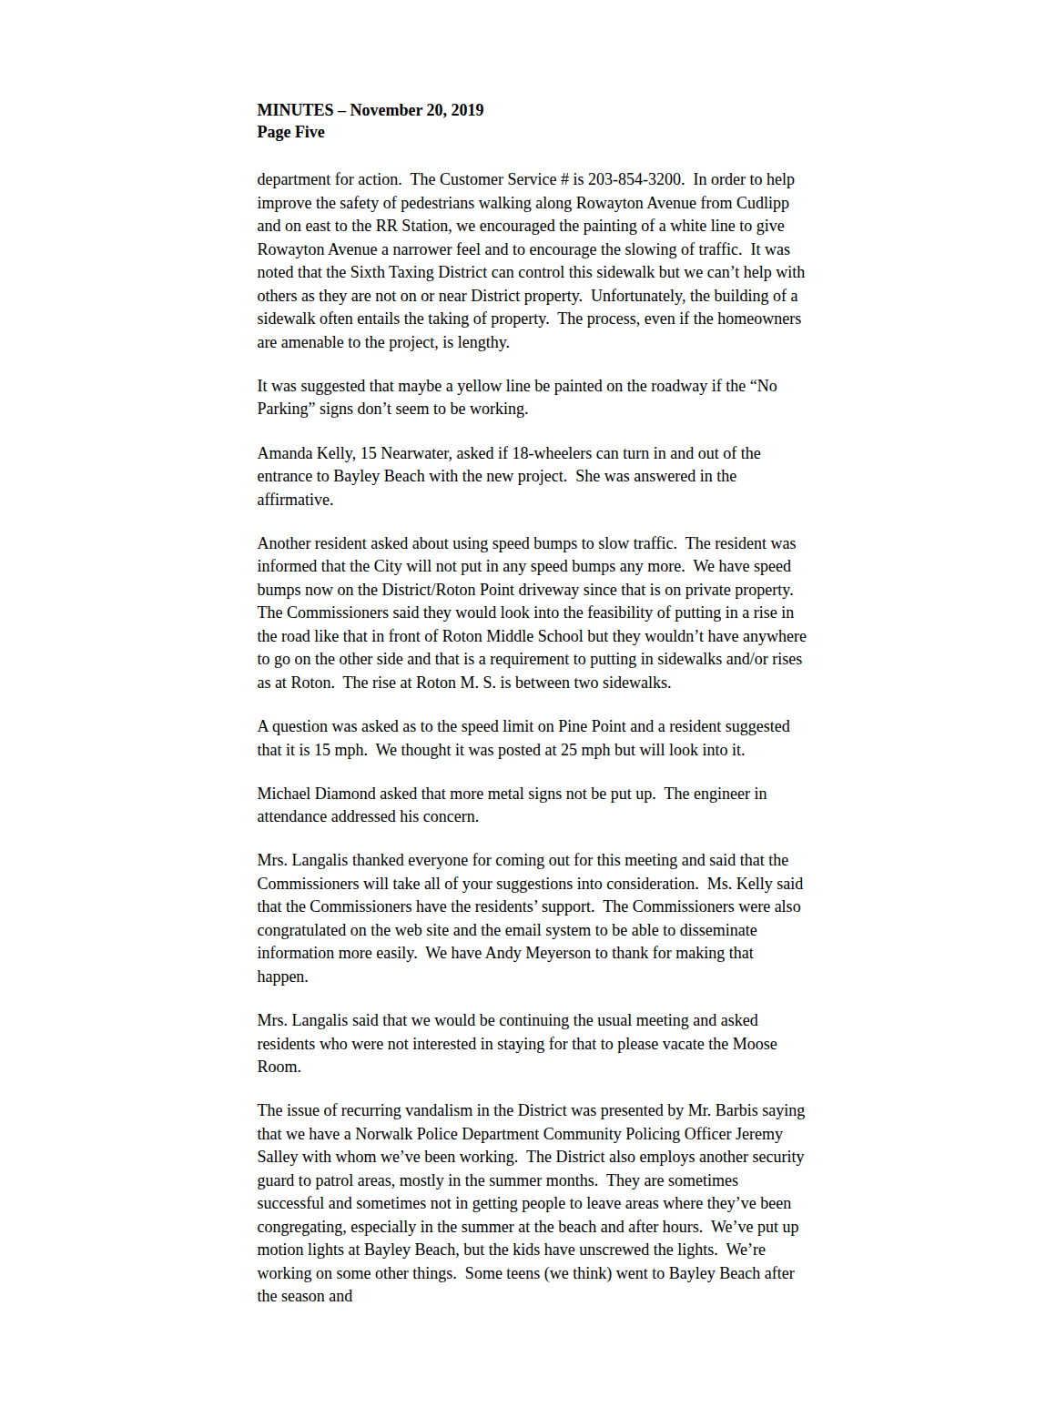MINUTES – November 20, 2019
Page Five
department for action. The Customer Service # is 203-854-3200. In order to help improve the safety of pedestrians walking along Rowayton Avenue from Cudlipp and on east to the RR Station, we encouraged the painting of a white line to give Rowayton Avenue a narrower feel and to encourage the slowing of traffic. It was noted that the Sixth Taxing District can control this sidewalk but we can’t help with others as they are not on or near District property. Unfortunately, the building of a sidewalk often entails the taking of property. The process, even if the homeowners are amenable to the project, is lengthy.
It was suggested that maybe a yellow line be painted on the roadway if the “No Parking” signs don’t seem to be working.
Amanda Kelly, 15 Nearwater, asked if 18-wheelers can turn in and out of the entrance to Bayley Beach with the new project. She was answered in the affirmative.
Another resident asked about using speed bumps to slow traffic. The resident was informed that the City will not put in any speed bumps any more. We have speed bumps now on the District/Roton Point driveway since that is on private property. The Commissioners said they would look into the feasibility of putting in a rise in the road like that in front of Roton Middle School but they wouldn’t have anywhere to go on the other side and that is a requirement to putting in sidewalks and/or rises as at Roton. The rise at Roton M. S. is between two sidewalks.
A question was asked as to the speed limit on Pine Point and a resident suggested that it is 15 mph. We thought it was posted at 25 mph but will look into it.
Michael Diamond asked that more metal signs not be put up. The engineer in attendance addressed his concern.
Mrs. Langalis thanked everyone for coming out for this meeting and said that the Commissioners will take all of your suggestions into consideration. Ms. Kelly said that the Commissioners have the residents’ support. The Commissioners were also congratulated on the web site and the email system to be able to disseminate information more easily. We have Andy Meyerson to thank for making that happen.
Mrs. Langalis said that we would be continuing the usual meeting and asked residents who were not interested in staying for that to please vacate the Moose Room.
The issue of recurring vandalism in the District was presented by Mr. Barbis saying that we have a Norwalk Police Department Community Policing Officer Jeremy Salley with whom we’ve been working. The District also employs another security guard to patrol areas, mostly in the summer months. They are sometimes successful and sometimes not in getting people to leave areas where they’ve been congregating, especially in the summer at the beach and after hours. We’ve put up motion lights at Bayley Beach, but the kids have unscrewed the lights. We’re working on some other things. Some teens (we think) went to Bayley Beach after the season and